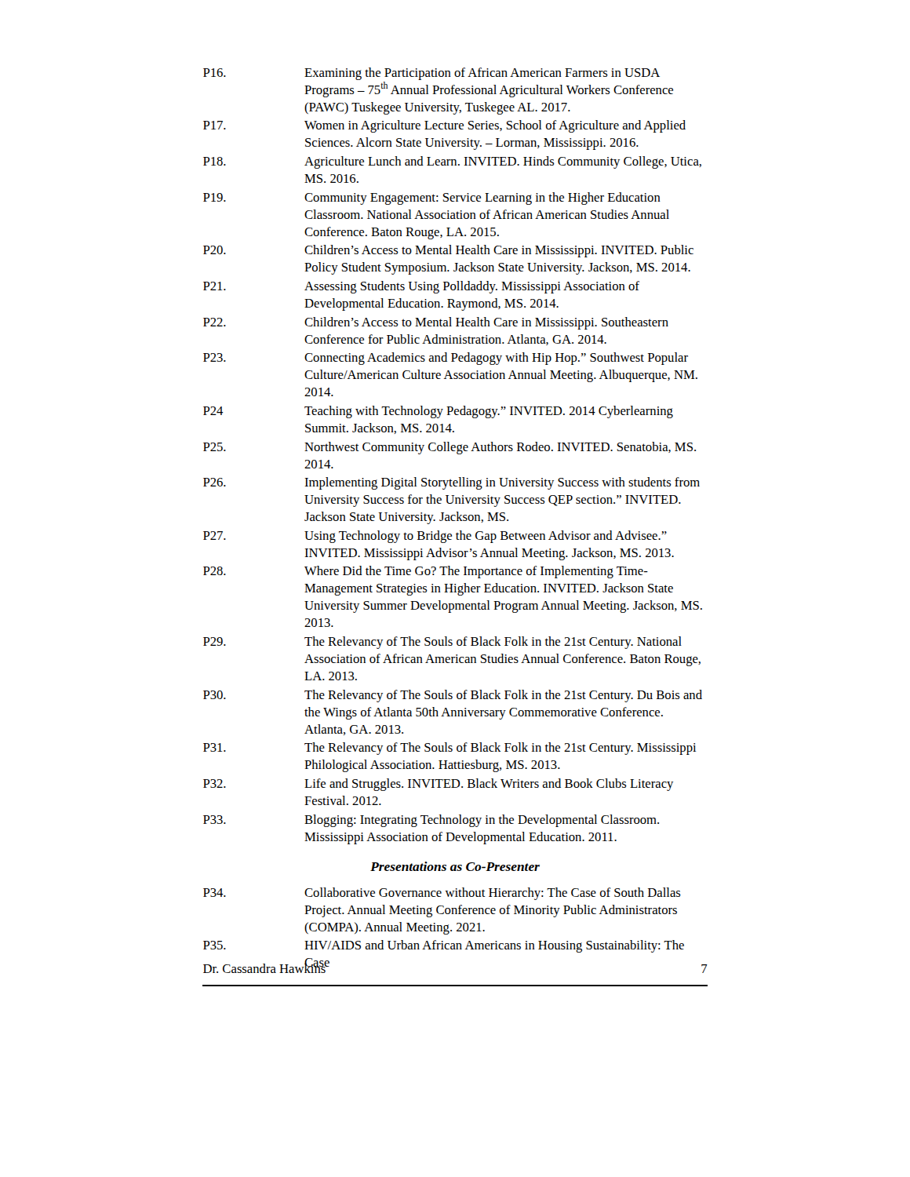| P16. | Examining the Participation of African American Farmers in USDA Programs – 75 th Annual Professional Agricultural Workers Conference (PAWC) Tuskegee University, Tuskegee AL. 2017. |
| P17. | Women in Agriculture Lecture Series, School of Agriculture and Applied Sciences. Alcorn State University. – Lorman, Mississippi. 2016. |
| P18. | Agriculture Lunch and Learn. INVITED. Hinds Community College, Utica, MS. 2016. |
| P19. | Community Engagement: Service Learning in the Higher Education Classroom. National Association of African American Studies Annual Conference. Baton Rouge, LA. 2015. |
| P20. | Children’s Access to Mental Health Care in Mississippi. INVITED. Public Policy Student Symposium. Jackson State University. Jackson, MS. 2014. |
| P21. | Assessing Students Using Polldaddy. Mississippi Association of Developmental Education. Raymond, MS. 2014. |
| P22. | Children’s Access to Mental Health Care in Mississippi. Southeastern Conference for Public Administration. Atlanta, GA. 2014. |
| P23. | Connecting Academics and Pedagogy with Hip Hop.” Southwest Popular Culture/American Culture Association Annual Meeting. Albuquerque, NM. 2014. |
| P24 | Teaching with Technology Pedagogy.” INVITED. 2014 Cyberlearning Summit. Jackson, MS. 2014. |
| P25. | Northwest Community College Authors Rodeo. INVITED. Senatobia, MS. 2014. |
| P26. | Implementing Digital Storytelling in University Success with students from University Success for the University Success QEP section.” INVITED. Jackson State University. Jackson, MS. |
| P27. | Using Technology to Bridge the Gap Between Advisor and Advisee.” INVITED. Mississippi Advisor’s Annual Meeting. Jackson, MS. 2013. |
| P28. | Where Did the Time Go? The Importance of Implementing Time- Management Strategies in Higher Education. INVITED. Jackson State University Summer Developmental Program Annual Meeting. Jackson, MS. 2013. |
| P29. | The Relevancy of The Souls of Black Folk in the 21st Century. National Association of African American Studies Annual Conference. Baton Rouge, LA. 2013. |
| P30. | The Relevancy of The Souls of Black Folk in the 21st Century. Du Bois and the Wings of Atlanta 50th Anniversary Commemorative Conference. Atlanta, GA. 2013. |
| P31. | The Relevancy of The Souls of Black Folk in the 21st Century. Mississippi Philological Association. Hattiesburg, MS. 2013. |
| P32. | Life and Struggles. INVITED. Black Writers and Book Clubs Literacy Festival. 2012. |
| P33. | Blogging: Integrating Technology in the Developmental Classroom. Mississippi Association of Developmental Education. 2011. |
Presentations as Co-Presenter
| P34. | Collaborative Governance without Hierarchy: The Case of South Dallas Project. Annual Meeting Conference of Minority Public Administrators (COMPA). Annual Meeting. 2021. |
| P35. | HIV/AIDS and Urban African Americans in Housing Sustainability: The Case |
Dr. Cassandra Hawkins 7